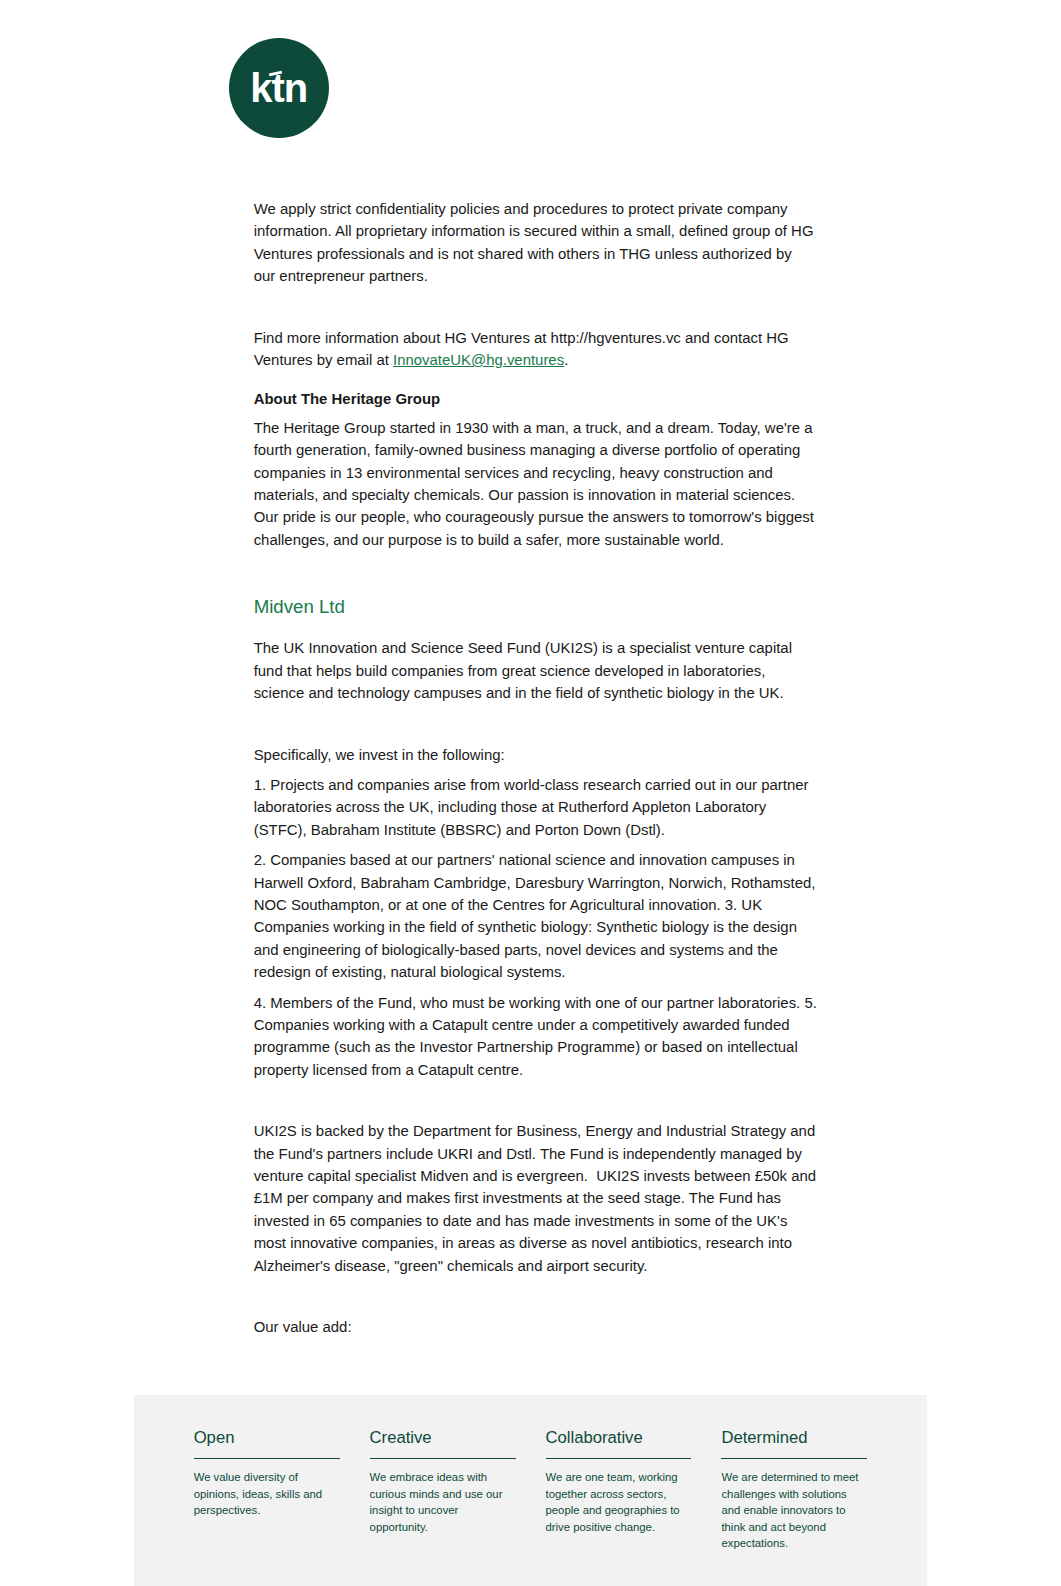ktn
We apply strict confidentiality policies and procedures to protect private company information. All proprietary information is secured within a small, defined group of HG Ventures professionals and is not shared with others in THG unless authorized by our entrepreneur partners.
Find more information about HG Ventures at http://hgventures.vc and contact HG Ventures by email at InnovateUK@hg.ventures.
About The Heritage Group
The Heritage Group started in 1930 with a man, a truck, and a dream. Today, we're a fourth generation, family-owned business managing a diverse portfolio of operating companies in 13 environmental services and recycling, heavy construction and materials, and specialty chemicals. Our passion is innovation in material sciences. Our pride is our people, who courageously pursue the answers to tomorrow's biggest challenges, and our purpose is to build a safer, more sustainable world.
Midven Ltd
The UK Innovation and Science Seed Fund (UKI2S) is a specialist venture capital fund that helps build companies from great science developed in laboratories, science and technology campuses and in the field of synthetic biology in the UK.
Specifically, we invest in the following:
1. Projects and companies arise from world-class research carried out in our partner laboratories across the UK, including those at Rutherford Appleton Laboratory (STFC), Babraham Institute (BBSRC) and Porton Down (Dstl).
2. Companies based at our partners' national science and innovation campuses in Harwell Oxford, Babraham Cambridge, Daresbury Warrington, Norwich, Rothamsted, NOC Southampton, or at one of the Centres for Agricultural innovation. 3. UK Companies working in the field of synthetic biology: Synthetic biology is the design and engineering of biologically-based parts, novel devices and systems and the redesign of existing, natural biological systems.
4. Members of the Fund, who must be working with one of our partner laboratories. 5. Companies working with a Catapult centre under a competitively awarded funded programme (such as the Investor Partnership Programme) or based on intellectual property licensed from a Catapult centre.
UKI2S is backed by the Department for Business, Energy and Industrial Strategy and the Fund's partners include UKRI and Dstl. The Fund is independently managed by venture capital specialist Midven and is evergreen. UKI2S invests between £50k and £1M per company and makes first investments at the seed stage. The Fund has invested in 65 companies to date and has made investments in some of the UK's most innovative companies, in areas as diverse as novel antibiotics, research into Alzheimer's disease, "green" chemicals and airport security.
Our value add:
Open
We value diversity of opinions, ideas, skills and perspectives.
Creative
We embrace ideas with curious minds and use our insight to uncover opportunity.
Collaborative
We are one team, working together across sectors, people and geographies to drive positive change.
Determined
We are determined to meet challenges with solutions and enable innovators to think and act beyond expectations.